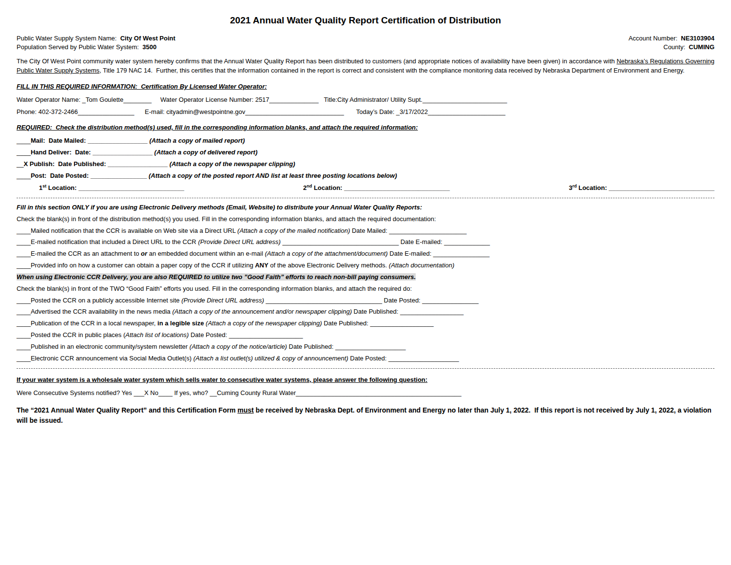2021 Annual Water Quality Report Certification of Distribution
Public Water Supply System Name: City Of West Point
Account Number: NE3103904
Population Served by Public Water System: 3500
County: CUMING
The City Of West Point community water system hereby confirms that the Annual Water Quality Report has been distributed to customers (and appropriate notices of availability have been given) in accordance with Nebraska’s Regulations Governing Public Water Supply Systems, Title 179 NAC 14. Further, this certifies that the information contained in the report is correct and consistent with the compliance monitoring data received by Nebraska Department of Environment and Energy.
FILL IN THIS REQUIRED INFORMATION: Certification By Licensed Water Operator:
Water Operator Name: _Tom Goulette________ Water Operator License Number: 2517______________ Title:City Administrator/ Utility Supt.________________________
Phone: 402-372-2466________________ E-mail: cityadmin@westpointne.gov____________________________ Today’s Date: _3/17/2022______________________
REQUIRED: Check the distribution method(s) used, fill in the corresponding information blanks, and attach the required information:
____Mail: Date Mailed: _________________ (Attach a copy of mailed report)
____Hand Deliver: Date: _________________ (Attach a copy of delivered report)
__X Publish: Date Published: _________________ (Attach a copy of the newspaper clipping)
____Post: Date Posted: ________________ (Attach a copy of the posted report AND list at least three posting locations below)
1st Location: ______________________________
2nd Location: ______________________________
3rd Location: ______________________________
Fill in this section ONLY if you are using Electronic Delivery methods (Email, Website) to distribute your Annual Water Quality Reports:
Check the blank(s) in front of the distribution method(s) you used. Fill in the corresponding information blanks, and attach the required documentation:
____Mailed notification that the CCR is available on Web site via a Direct URL (Attach a copy of the mailed notification) Date Mailed: ______________________
____E-mailed notification that included a Direct URL to the CCR (Provide Direct URL address) _________________________________ Date E-mailed: _____________
____E-mailed the CCR as an attachment to or an embedded document within an e-mail (Attach a copy of the attachment/document) Date E-mailed: ________________
____Provided info on how a customer can obtain a paper copy of the CCR if utilizing ANY of the above Electronic Delivery methods. (Attach documentation)
When using Electronic CCR Delivery, you are also REQUIRED to utilize two ”Good Faith” efforts to reach non-bill paying consumers.
Check the blank(s) in front of the TWO “Good Faith” efforts you used. Fill in the corresponding information blanks, and attach the required do:
____Posted the CCR on a publicly accessible Internet site (Provide Direct URL address) _________________________________ Date Posted: ________________
____Advertised the CCR availability in the news media (Attach a copy of the announcement and/or newspaper clipping) Date Published: __________________
____Publication of the CCR in a local newspaper, in a legible size (Attach a copy of the newspaper clipping) Date Published: __________________
____Posted the CCR in public places (Attach list of locations) Date Posted: _____________________
____Published in an electronic community/system newsletter (Attach a copy of the notice/article) Date Published: ____________________
____Electronic CCR announcement via Social Media Outlet(s) (Attach a list outlet(s) utilized & copy of announcement) Date Posted: ____________________
If your water system is a wholesale water system which sells water to consecutive water systems, please answer the following question:
Were Consecutive Systems notified? Yes ___X No____ If yes, who? __Cuming County Rural Water_______________________________________________
The “2021 Annual Water Quality Report” and this Certification Form must be received by Nebraska Dept. of Environment and Energy no later than July 1, 2022. If this report is not received by July 1, 2022, a violation will be issued.